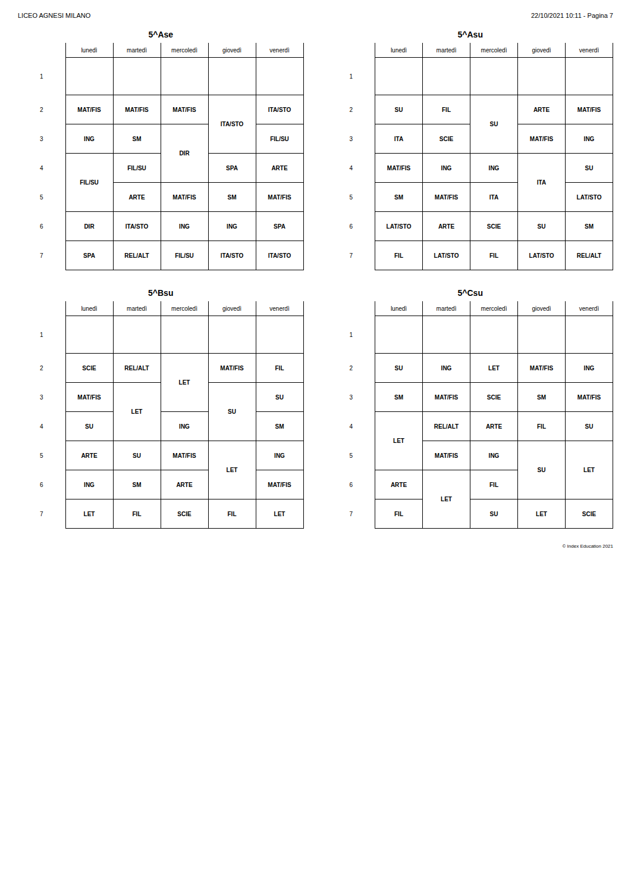LICEO AGNESI MILANO
22/10/2021 10:11 - Pagina 7
5^Ase
| | lunedì | martedì | mercoledì | giovedì | venerdì |
| --- | --- | --- | --- | --- | --- |
| 1 | | | | | |
| 2 | MAT/FIS | MAT/FIS | MAT/FIS | ITA/STO | ITA/STO |
| 3 | ING | SM | DIR | FIL/SU |
| 4 | FIL/SU | FIL/SU | SPA | ARTE |
| 5 | ARTE | MAT/FIS | SM | MAT/FIS |
| 6 | DIR | ITA/STO | ING | ING | SPA |
| 7 | SPA | REL/ALT | FIL/SU | ITA/STO | ITA/STO |
5^Asu
| | lunedì | martedì | mercoledì | giovedì | venerdì |
| --- | --- | --- | --- | --- | --- |
| 1 | | | | | |
| 2 | SU | FIL | SU | ARTE | MAT/FIS |
| 3 | ITA | SCIE | MAT/FIS | ING |
| 4 | MAT/FIS | ING | ING | ITA | SU |
| 5 | SM | MAT/FIS | ITA | LAT/STO |
| 6 | LAT/STO | ARTE | SCIE | SU | SM |
| 7 | FIL | LAT/STO | FIL | LAT/STO | REL/ALT |
5^Bsu
| | lunedì | martedì | mercoledì | giovedì | venerdì |
| --- | --- | --- | --- | --- | --- |
| 1 | | | | | |
| 2 | SCIE | REL/ALT | LET | MAT/FIS | FIL |
| 3 | MAT/FIS | LET | SU | SU |
| 4 | SU | ING | SM |
| 5 | ARTE | SU | MAT/FIS | LET | ING |
| 6 | ING | SM | ARTE | MAT/FIS |
| 7 | LET | FIL | SCIE | FIL | LET |
5^Csu
| | lunedì | martedì | mercoledì | giovedì | venerdì |
| --- | --- | --- | --- | --- | --- |
| 1 | | | | | |
| 2 | SU | ING | LET | MAT/FIS | ING |
| 3 | SM | MAT/FIS | SCIE | SM | MAT/FIS |
| 4 | LET | REL/ALT | ARTE | FIL | SU |
| 5 | MAT/FIS | ING | SU | LET |
| 6 | ARTE | LET | FIL |
| 7 | FIL | SU | LET | SCIE |
© Index Education 2021